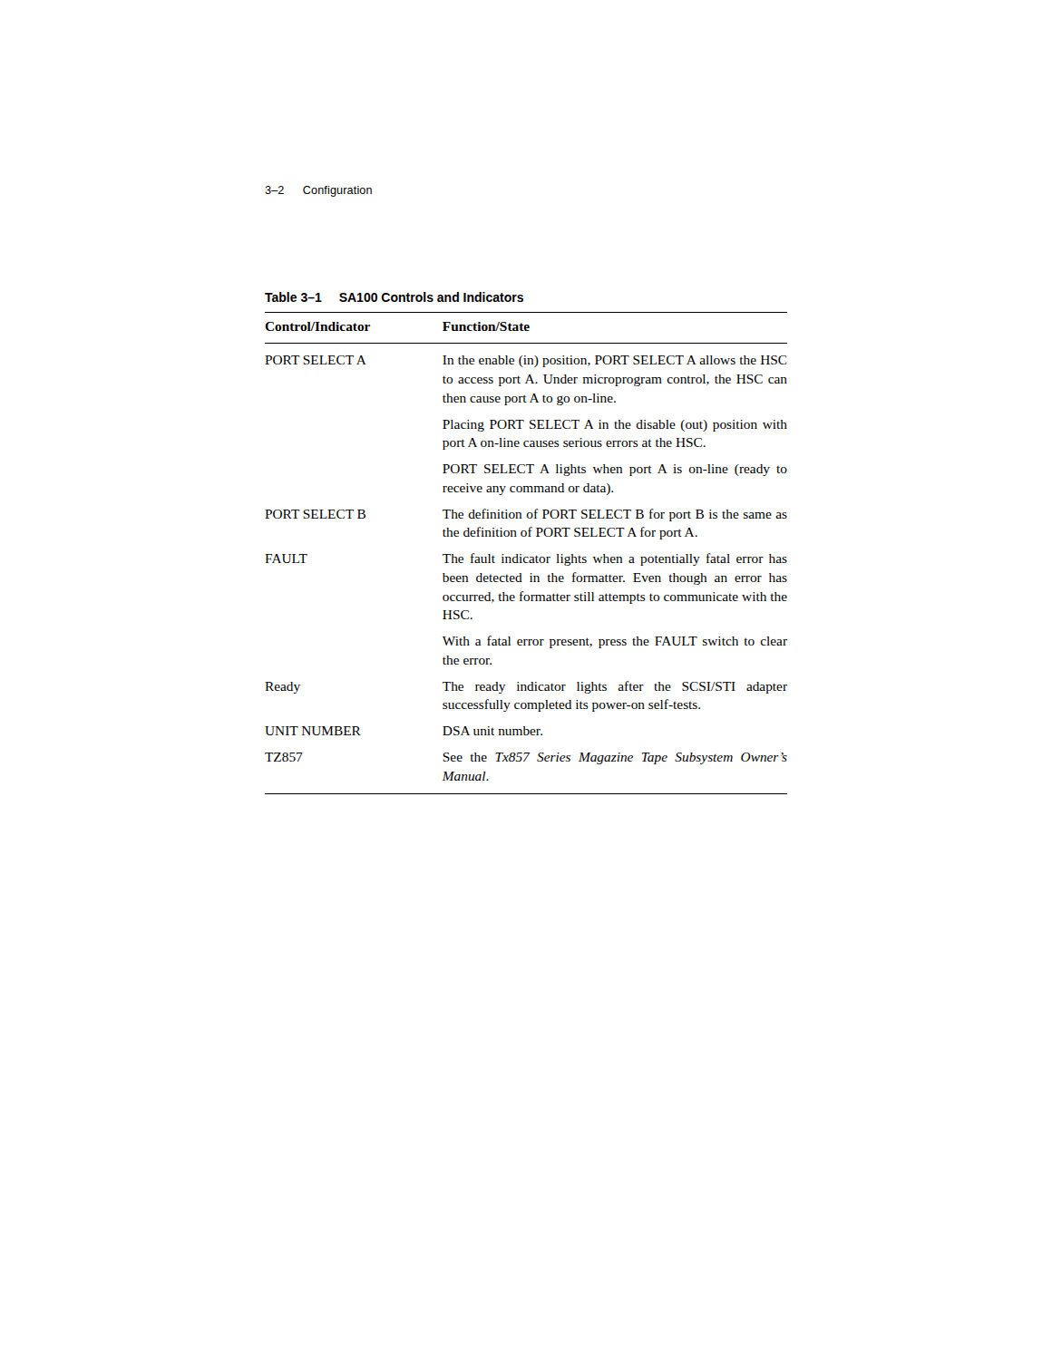3–2 Configuration
Table 3–1 SA100 Controls and Indicators
| Control/Indicator | Function/State |
| --- | --- |
| PORT SELECT A | In the enable (in) position, PORT SELECT A allows the HSC to access port A. Under microprogram control, the HSC can then cause port A to go on-line. Placing PORT SELECT A in the disable (out) position with port A on-line causes serious errors at the HSC. PORT SELECT A lights when port A is on-line (ready to receive any command or data). |
| PORT SELECT B | The definition of PORT SELECT B for port B is the same as the definition of PORT SELECT A for port A. |
| FAULT | The fault indicator lights when a potentially fatal error has been detected in the formatter. Even though an error has occurred, the formatter still attempts to communicate with the HSC. With a fatal error present, press the FAULT switch to clear the error. |
| Ready | The ready indicator lights after the SCSI/STI adapter successfully completed its power-on self-tests. |
| UNIT NUMBER | DSA unit number. |
| TZ857 | See the Tx857 Series Magazine Tape Subsystem Owner’s Manual . |